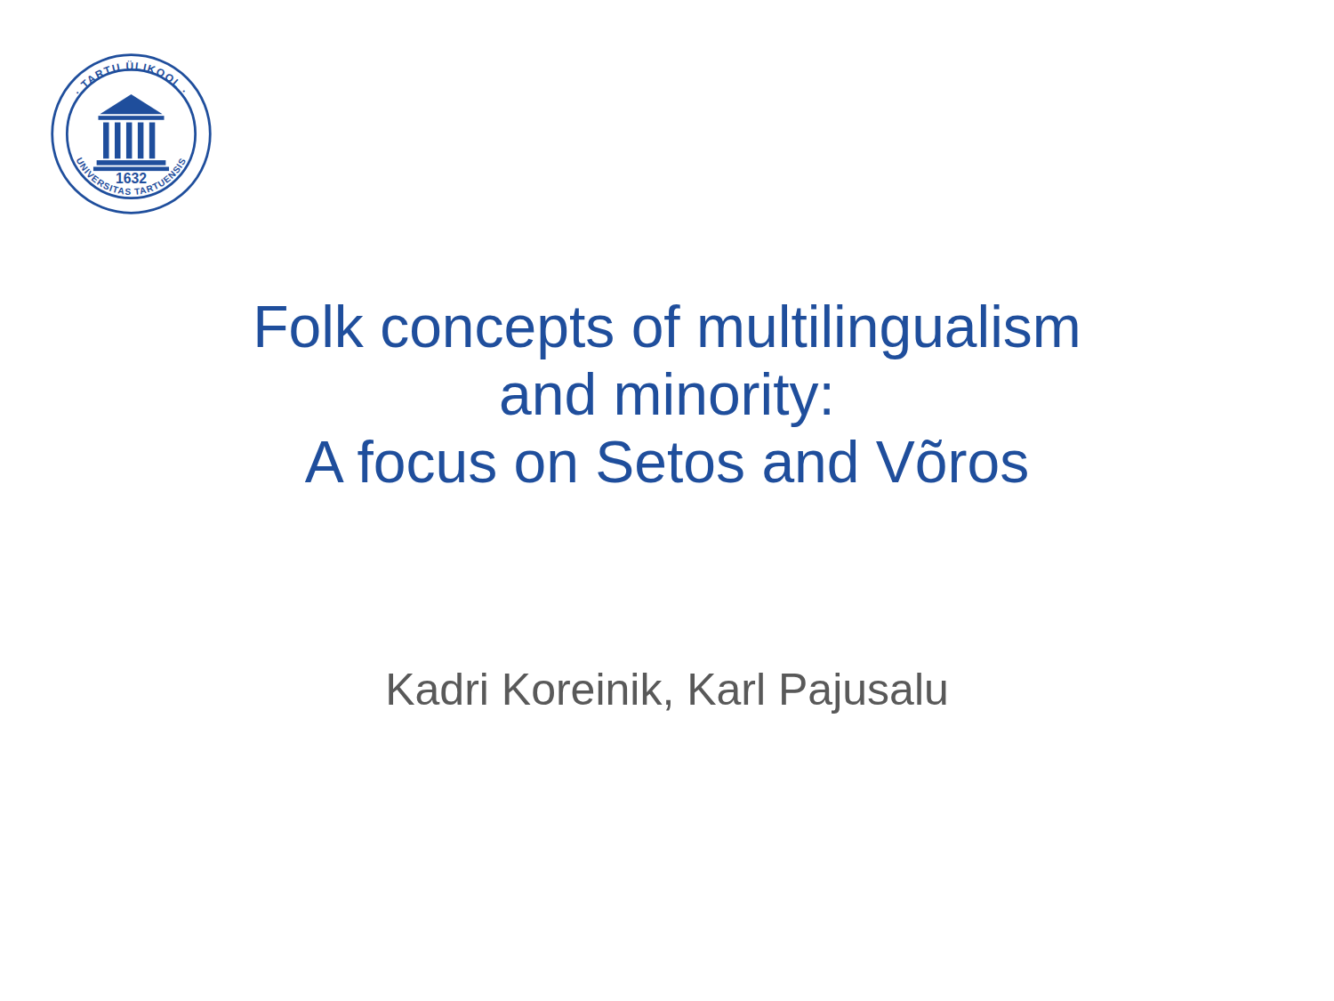Tartu Ülikool — Universitas Tartuensis, 1632 1632 · TARTU ÜLIKOOL · UNIVERSITAS TARTUENSIS
Folk concepts of multilingualism
and minority:
A focus on Setos and Võros
Kadri Koreinik, Karl Pajusalu